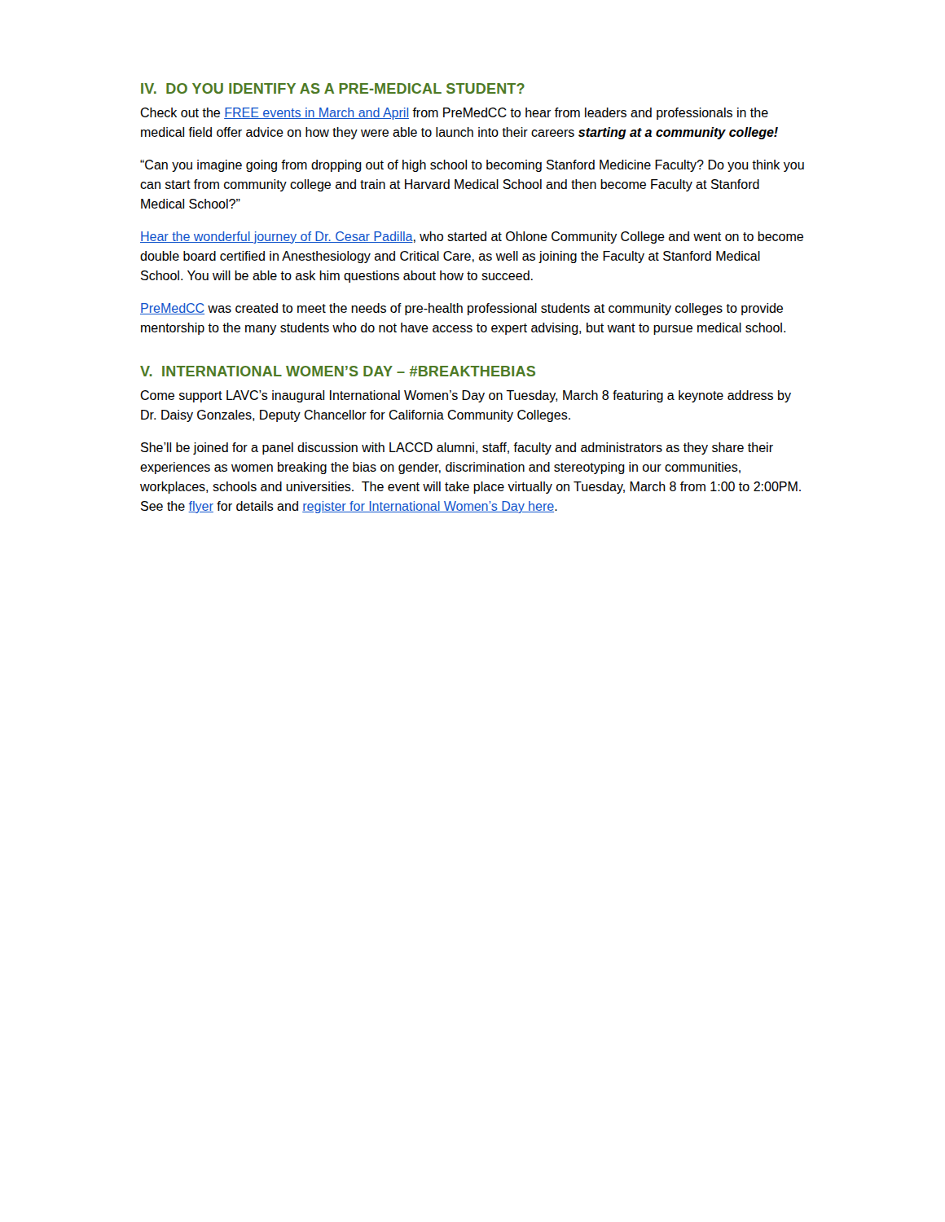IV. Do You Identify as a Pre-Medical Student?
Check out the FREE events in March and April from PreMedCC to hear from leaders and professionals in the medical field offer advice on how they were able to launch into their careers starting at a community college!
“Can you imagine going from dropping out of high school to becoming Stanford Medicine Faculty? Do you think you can start from community college and train at Harvard Medical School and then become Faculty at Stanford Medical School?”
Hear the wonderful journey of Dr. Cesar Padilla, who started at Ohlone Community College and went on to become double board certified in Anesthesiology and Critical Care, as well as joining the Faculty at Stanford Medical School. You will be able to ask him questions about how to succeed.
PreMedCC was created to meet the needs of pre-health professional students at community colleges to provide mentorship to the many students who do not have access to expert advising, but want to pursue medical school.
V. International Women’s Day – #BreakTheBias
Come support LAVC’s inaugural International Women’s Day on Tuesday, March 8 featuring a keynote address by Dr. Daisy Gonzales, Deputy Chancellor for California Community Colleges.
She’ll be joined for a panel discussion with LACCD alumni, staff, faculty and administrators as they share their experiences as women breaking the bias on gender, discrimination and stereotyping in our communities, workplaces, schools and universities. The event will take place virtually on Tuesday, March 8 from 1:00 to 2:00PM. See the flyer for details and register for International Women’s Day here.